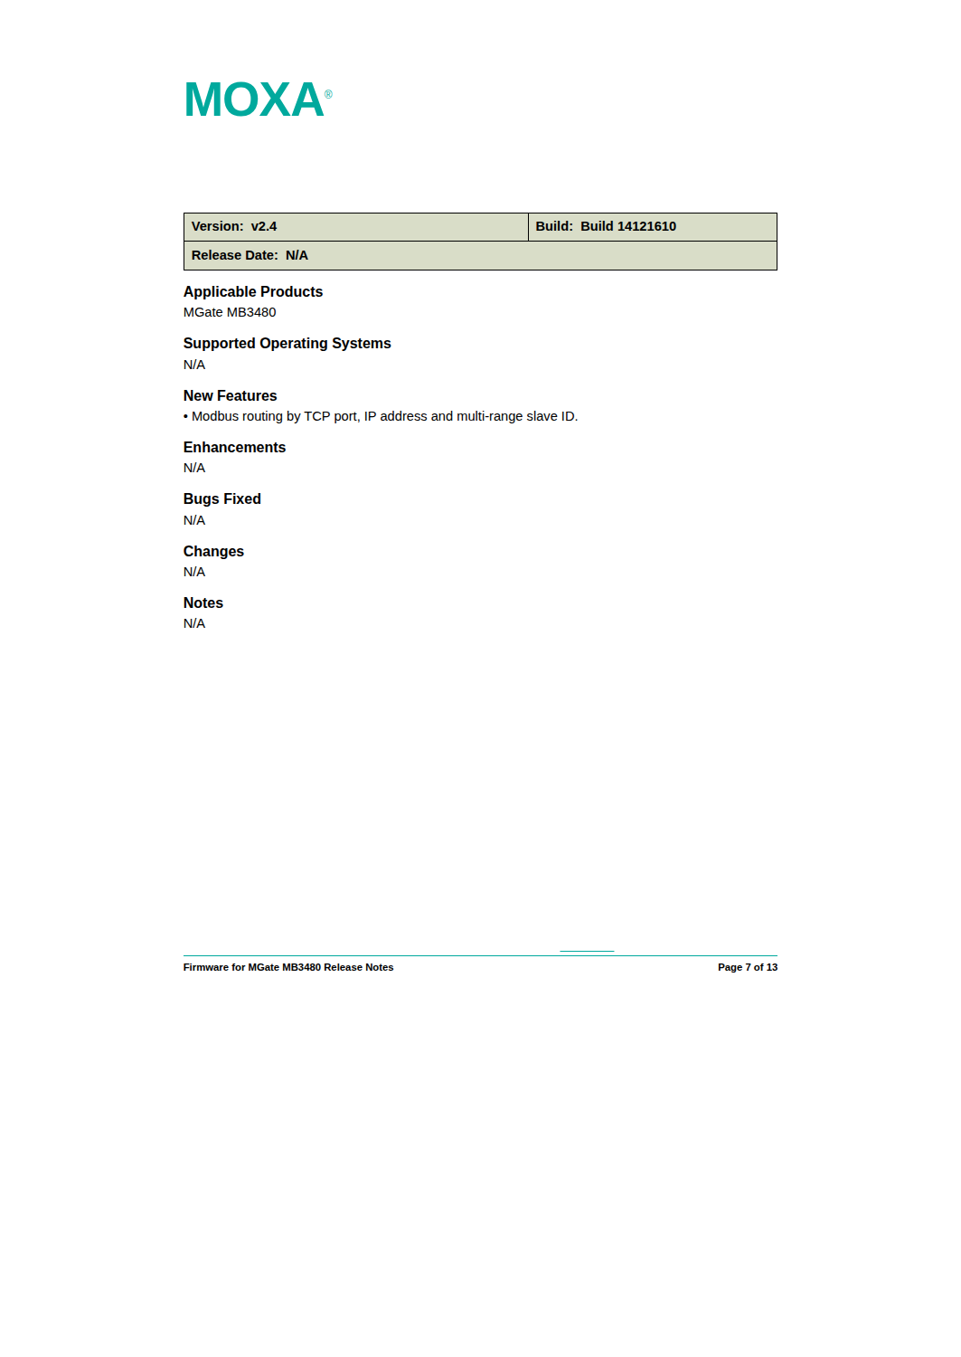MOXA®
| Version: v2.4 | Build: Build 14121610 |
| Release Date: N/A |
Applicable Products
MGate MB3480
Supported Operating Systems
N/A
New Features
• Modbus routing by TCP port, IP address and multi-range slave ID.
Enhancements
N/A
Bugs Fixed
N/A
Changes
N/A
Notes
N/A
Firmware for MGate MB3480 Release Notes Page 7 of 13